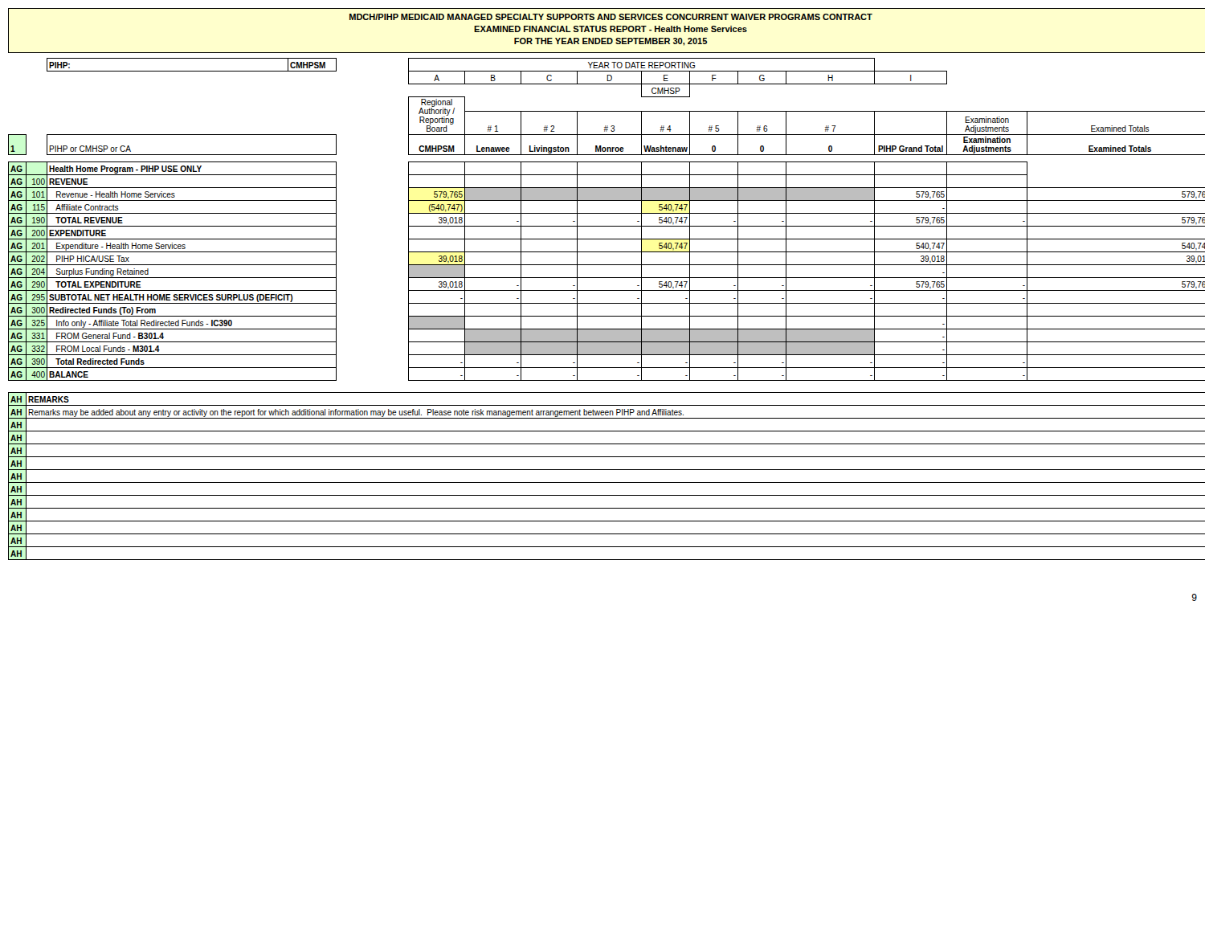MDCH/PIHP MEDICAID MANAGED SPECIALTY SUPPORTS AND SERVICES CONCURRENT WAIVER PROGRAMS CONTRACT
EXAMINED FINANCIAL STATUS REPORT - Health Home Services
FOR THE YEAR ENDED SEPTEMBER 30, 2015
| | | PIHP: | CMHPSM | | YEAR TO DATE REPORTING | | |
| | | | | | A | B | C | D | E | F | G | H | I | |
| | | | | | | | | | CMHSP | | | | | |
| | | | | | Regional Authority / Reporting Board | | | | | | | | | |
| | | | | | # 1 | # 2 | # 3 | # 4 | # 5 | # 6 | # 7 | | Examination Adjustments | Examined Totals |
| 1 | | PIHP or CMHSP or CA | | CMHPSM | Lenawee | Livingston | Monroe | Washtenaw | 0 | 0 | 0 | PIHP Grand Total | Examination Adjustments | Examined Totals |
| AG | | Health Home Program - PIHP USE ONLY | | | | | | | | | | | |
| AG | 100 | REVENUE | | | | | | | | | | | |
| AG | 101 | Revenue - Health Home Services | | 579,765 | | | | | | | | 579,765 | | 579,765 |
| AG | 115 | Affiliate Contracts | | (540,747) | | | | 540,747 | | | | - | | - |
| AG | 190 | TOTAL REVENUE | | 39,018 | - | - | - | 540,747 | - | - | - | 579,765 | - | 579,765 |
| AG | 200 | EXPENDITURE | | | | | | | | | | | |
| AG | 201 | Expenditure - Health Home Services | | | | | | 540,747 | | | | 540,747 | | 540,747 |
| AG | 202 | PIHP HICA/USE Tax | | 39,018 | | | | | | | | 39,018 | | 39,018 |
| AG | 204 | Surplus Funding Retained | | | | | | | | | | - | | - |
| AG | 290 | TOTAL EXPENDITURE | | 39,018 | - | - | - | 540,747 | - | - | - | 579,765 | - | 579,765 |
| AG | 295 | SUBTOTAL NET HEALTH HOME SERVICES SURPLUS (DEFICIT) | | - | - | - | - | - | - | - | - | - | - | - |
| AG | 300 | Redirected Funds (To) From | | | | | | | | | | | |
| AG | 325 | Info only - Affiliate Total Redirected Funds - IC390 | | | | | | | | | | - | | - |
| AG | 331 | FROM General Fund - B301.4 | | | | | | | | | | - | | - |
| AG | 332 | FROM Local Funds - M301.4 | | | | | | | | | | - | | - |
| AG | 390 | Total Redirected Funds | | - | - | - | - | - | - | - | - | - | - | - |
| AG | 400 | BALANCE | | - | - | - | - | - | - | - | - | - | - | - |
| AH | REMARKS |
| AH | Remarks may be added about any entry or activity on the report for which additional information may be useful. Please note risk management arrangement between PIHP and Affiliates. |
| AH | |
| AH | |
| AH | |
| AH | |
| AH | |
| AH | |
| AH | |
| AH | |
| AH | |
| AH | |
| AH | |
9